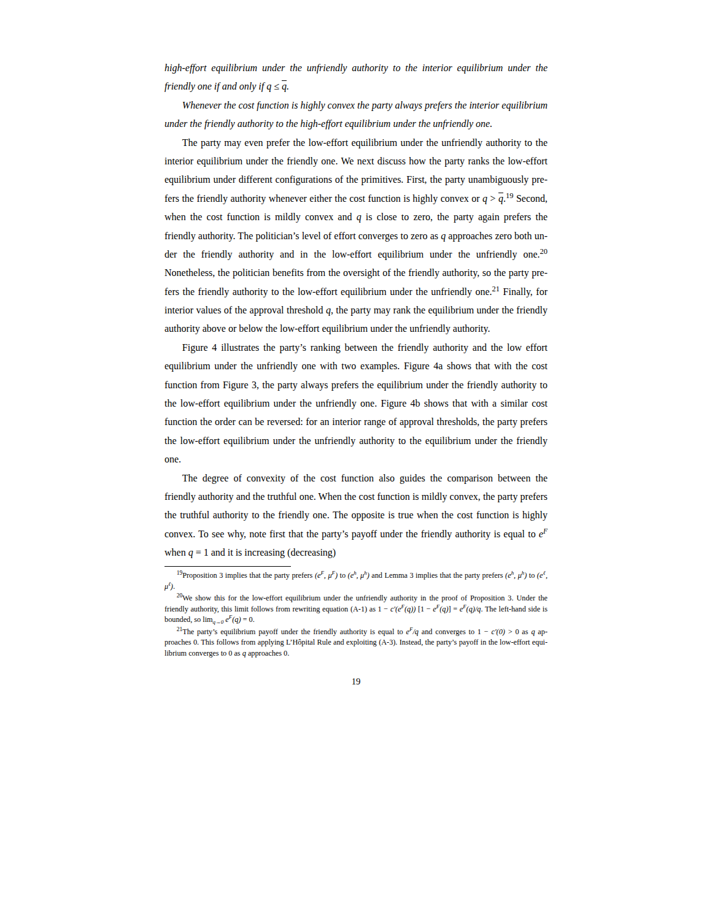high-effort equilibrium under the unfriendly authority to the interior equilibrium under the friendly one if and only if q ≤ q.
Whenever the cost function is highly convex the party always prefers the interior equilibrium under the friendly authority to the high-effort equilibrium under the unfriendly one.
The party may even prefer the low-effort equilibrium under the unfriendly authority to the interior equilibrium under the friendly one. We next discuss how the party ranks the low-effort equilibrium under different configurations of the primitives. First, the party unambiguously prefers the friendly authority whenever either the cost function is highly convex or q > q.19 Second, when the cost function is mildly convex and q is close to zero, the party again prefers the friendly authority. The politician’s level of effort converges to zero as q approaches zero both under the friendly authority and in the low-effort equilibrium under the unfriendly one.20 Nonetheless, the politician benefits from the oversight of the friendly authority, so the party prefers the friendly authority to the low-effort equilibrium under the unfriendly one.21 Finally, for interior values of the approval threshold q, the party may rank the equilibrium under the friendly authority above or below the low-effort equilibrium under the unfriendly authority.
Figure 4 illustrates the party’s ranking between the friendly authority and the low effort equilibrium under the unfriendly one with two examples. Figure 4a shows that with the cost function from Figure 3, the party always prefers the equilibrium under the friendly authority to the low-effort equilibrium under the unfriendly one. Figure 4b shows that with a similar cost function the order can be reversed: for an interior range of approval thresholds, the party prefers the low-effort equilibrium under the unfriendly authority to the equilibrium under the friendly one.
The degree of convexity of the cost function also guides the comparison between the friendly authority and the truthful one. When the cost function is mildly convex, the party prefers the truthful authority to the friendly one. The opposite is true when the cost function is highly convex. To see why, note first that the party’s payoff under the friendly authority is equal to eF when q = 1 and it is increasing (decreasing)
19 Proposition 3 implies that the party prefers (eF, μF) to (eh, μh) and Lemma 3 implies that the party prefers (eh, μh) to (eℓ, μℓ).
20 We show this for the low-effort equilibrium under the unfriendly authority in the proof of Proposition 3. Under the friendly authority, this limit follows from rewriting equation (A-1) as 1 − c′(eF(q)) [1 − eF(q)] = eF(q)/q. The left-hand side is bounded, so limq→0 eF(q) = 0.
21 The party’s equilibrium payoff under the friendly authority is equal to eF/q and converges to 1 − c′(0) > 0 as q approaches 0. This follows from applying L’Hôpital Rule and exploiting (A-3). Instead, the party’s payoff in the low-effort equilibrium converges to 0 as q approaches 0.
19